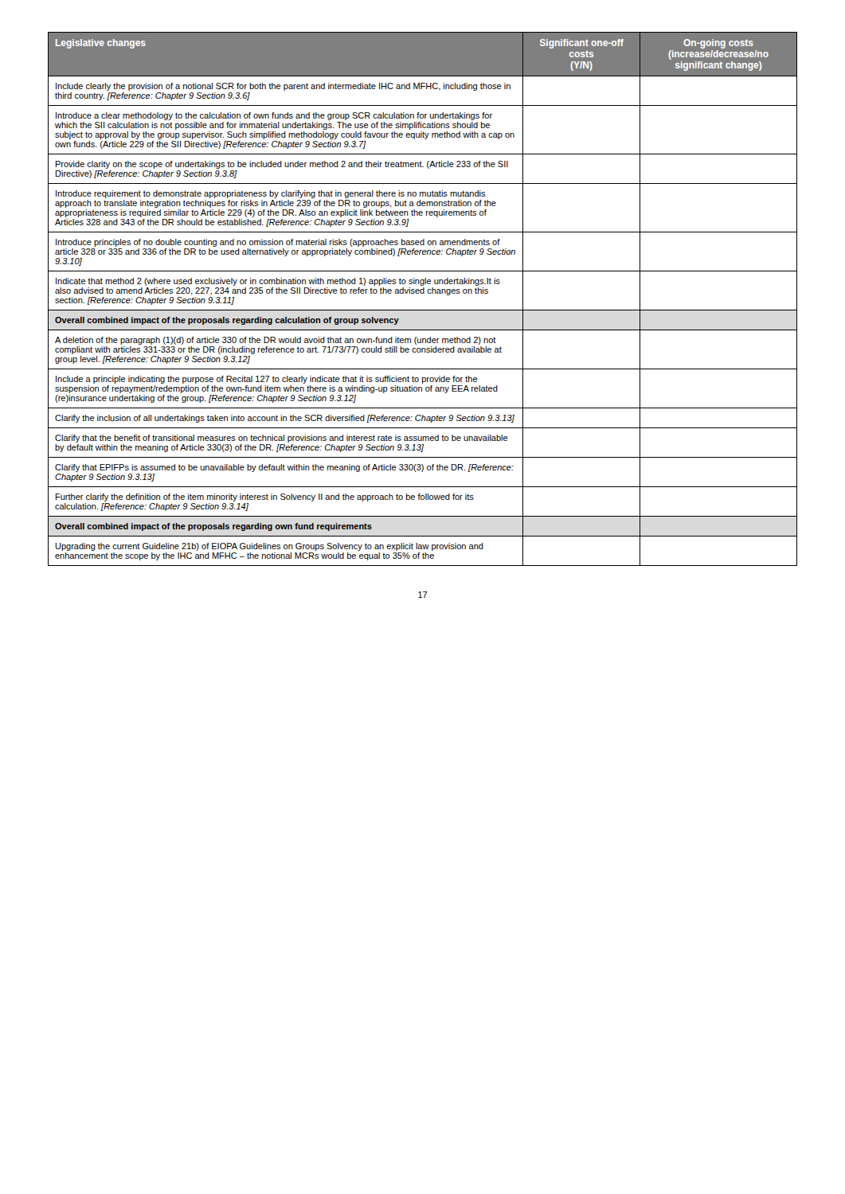| Legislative changes | Significant one-off costs (Y/N) | On-going costs (increase/decrease/no significant change) |
| --- | --- | --- |
| Include clearly the provision of a notional SCR for both the parent and intermediate IHC and MFHC, including those in third country. [Reference: Chapter 9 Section 9.3.6] | | |
| Introduce a clear methodology to the calculation of own funds and the group SCR calculation for undertakings for which the SII calculation is not possible and for immaterial undertakings. The use of the simplifications should be subject to approval by the group supervisor. Such simplified methodology could favour the equity method with a cap on own funds. (Article 229 of the SII Directive) [Reference: Chapter 9 Section 9.3.7] | | |
| Provide clarity on the scope of undertakings to be included under method 2 and their treatment. (Article 233 of the SII Directive) [Reference: Chapter 9 Section 9.3.8] | | |
| Introduce requirement to demonstrate appropriateness by clarifying that in general there is no mutatis mutandis approach to translate integration techniques for risks in Article 239 of the DR to groups, but a demonstration of the appropriateness is required similar to Article 229 (4) of the DR. Also an explicit link between the requirements of Articles 328 and 343 of the DR should be established. [Reference: Chapter 9 Section 9.3.9] | | |
| Introduce principles of no double counting and no omission of material risks (approaches based on amendments of article 328 or 335 and 336 of the DR to be used alternatively or appropriately combined) [Reference: Chapter 9 Section 9.3.10] | | |
| Indicate that method 2 (where used exclusively or in combination with method 1) applies to single undertakings.It is also advised to amend Articles 220, 227, 234 and 235 of the SII Directive to refer to the advised changes on this section. [Reference: Chapter 9 Section 9.3.11] | | |
| Overall combined impact of the proposals regarding calculation of group solvency | | |
| A deletion of the paragraph (1)(d) of article 330 of the DR would avoid that an own-fund item (under method 2) not compliant with articles 331-333 or the DR (including reference to art. 71/73/77) could still be considered available at group level. [Reference: Chapter 9 Section 9.3.12] | | |
| Include a principle indicating the purpose of Recital 127 to clearly indicate that it is sufficient to provide for the suspension of repayment/redemption of the own-fund item when there is a winding-up situation of any EEA related (re)insurance undertaking of the group. [Reference: Chapter 9 Section 9.3.12] | | |
| Clarify the inclusion of all undertakings taken into account in the SCR diversified [Reference: Chapter 9 Section 9.3.13] | | |
| Clarify that the benefit of transitional measures on technical provisions and interest rate is assumed to be unavailable by default within the meaning of Article 330(3) of the DR. [Reference: Chapter 9 Section 9.3.13] | | |
| Clarify that EPIFPs is assumed to be unavailable by default within the meaning of Article 330(3) of the DR. [Reference: Chapter 9 Section 9.3.13] | | |
| Further clarify the definition of the item minority interest in Solvency II and the approach to be followed for its calculation. [Reference: Chapter 9 Section 9.3.14] | | |
| Overall combined impact of the proposals regarding own fund requirements | | |
| Upgrading the current Guideline 21b) of EIOPA Guidelines on Groups Solvency to an explicit law provision and enhancement the scope by the IHC and MFHC – the notional MCRs would be equal to 35% of the | | |
17